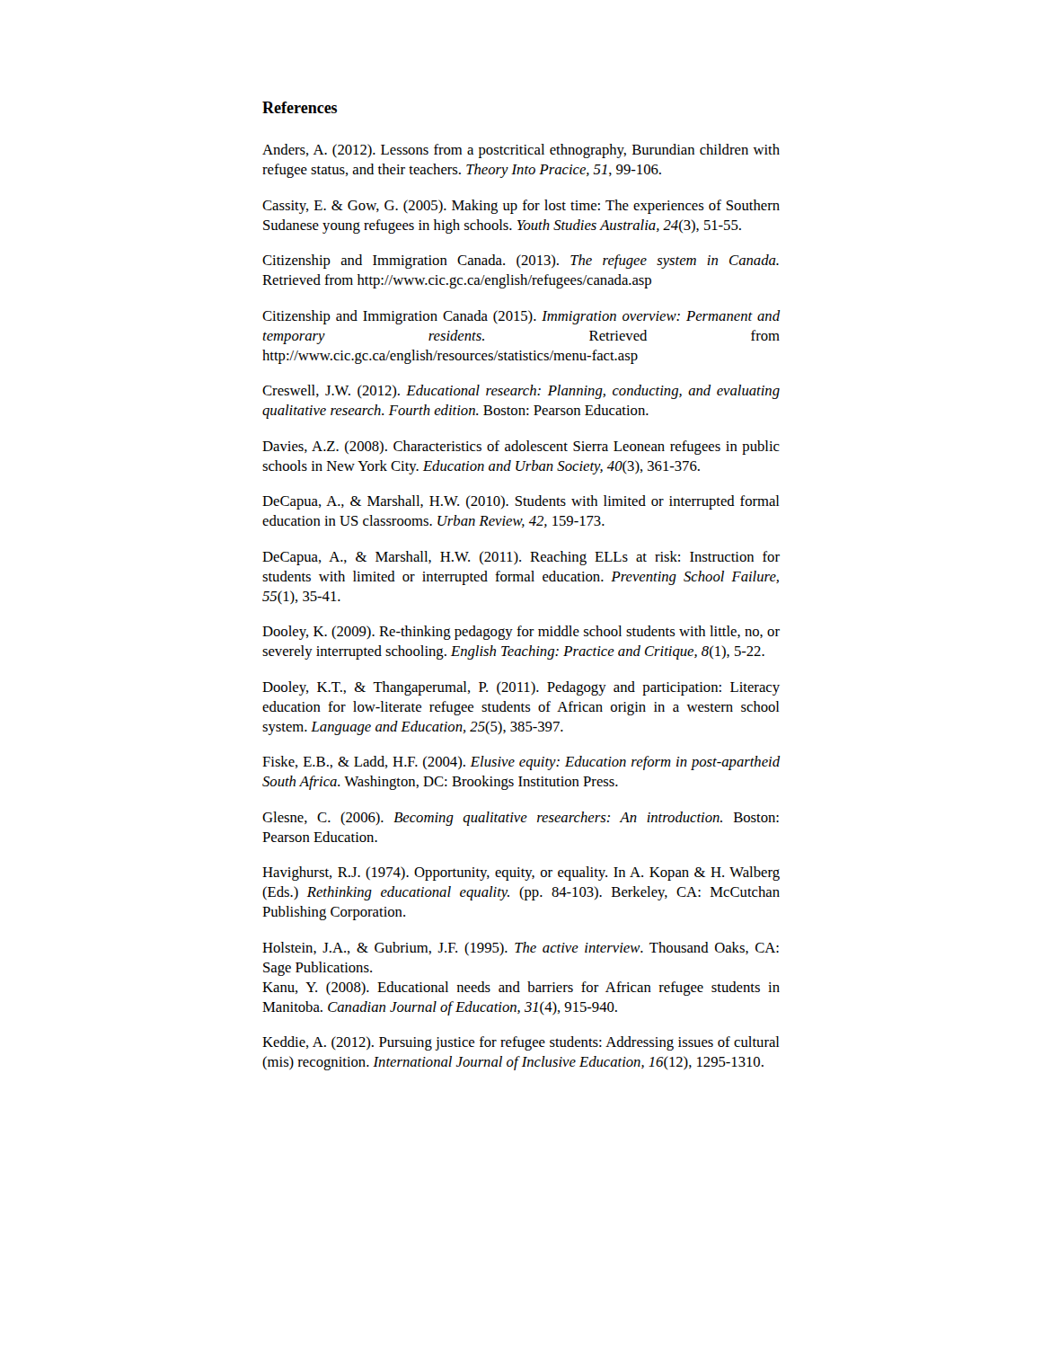References
Anders, A. (2012). Lessons from a postcritical ethnography, Burundian children with refugee status, and their teachers. Theory Into Pracice, 51, 99-106.
Cassity, E. & Gow, G. (2005). Making up for lost time: The experiences of Southern Sudanese young refugees in high schools. Youth Studies Australia, 24(3), 51-55.
Citizenship and Immigration Canada. (2013). The refugee system in Canada. Retrieved from http://www.cic.gc.ca/english/refugees/canada.asp
Citizenship and Immigration Canada (2015). Immigration overview: Permanent and temporary residents. Retrieved from http://www.cic.gc.ca/english/resources/statistics/menu-fact.asp
Creswell, J.W. (2012). Educational research: Planning, conducting, and evaluating qualitative research. Fourth edition. Boston: Pearson Education.
Davies, A.Z. (2008). Characteristics of adolescent Sierra Leonean refugees in public schools in New York City. Education and Urban Society, 40(3), 361-376.
DeCapua, A., & Marshall, H.W. (2010). Students with limited or interrupted formal education in US classrooms. Urban Review, 42, 159-173.
DeCapua, A., & Marshall, H.W. (2011). Reaching ELLs at risk: Instruction for students with limited or interrupted formal education. Preventing School Failure, 55(1), 35-41.
Dooley, K. (2009). Re-thinking pedagogy for middle school students with little, no, or severely interrupted schooling. English Teaching: Practice and Critique, 8(1), 5-22.
Dooley, K.T., & Thangaperumal, P. (2011). Pedagogy and participation: Literacy education for low-literate refugee students of African origin in a western school system. Language and Education, 25(5), 385-397.
Fiske, E.B., & Ladd, H.F. (2004). Elusive equity: Education reform in post-apartheid South Africa. Washington, DC: Brookings Institution Press.
Glesne, C. (2006). Becoming qualitative researchers: An introduction. Boston: Pearson Education.
Havighurst, R.J. (1974). Opportunity, equity, or equality. In A. Kopan & H. Walberg (Eds.) Rethinking educational equality. (pp. 84-103). Berkeley, CA: McCutchan Publishing Corporation.
Holstein, J.A., & Gubrium, J.F. (1995). The active interview. Thousand Oaks, CA: Sage Publications.
Kanu, Y. (2008). Educational needs and barriers for African refugee students in Manitoba. Canadian Journal of Education, 31(4), 915-940.
Keddie, A. (2012). Pursuing justice for refugee students: Addressing issues of cultural (mis) recognition. International Journal of Inclusive Education, 16(12), 1295-1310.